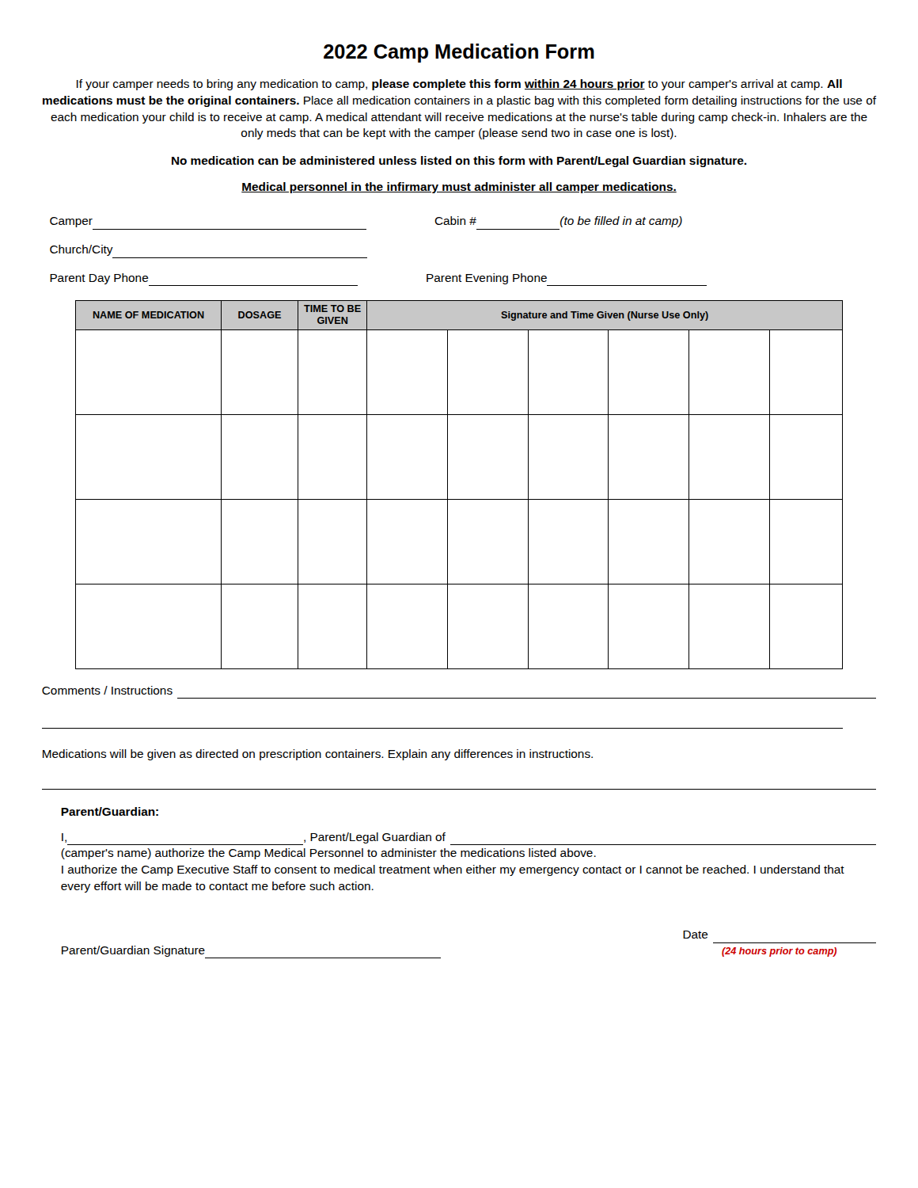2022 Camp Medication Form
If your camper needs to bring any medication to camp, please complete this form within 24 hours prior to your camper's arrival at camp. All medications must be the original containers. Place all medication containers in a plastic bag with this completed form detailing instructions for the use of each medication your child is to receive at camp. A medical attendant will receive medications at the nurse's table during camp check-in. Inhalers are the only meds that can be kept with the camper (please send two in case one is lost).
No medication can be administered unless listed on this form with Parent/Legal Guardian signature.
Medical personnel in the infirmary must administer all camper medications.
Camper Cabin # (to be filled in at camp)
Church/City
Parent Day Phone Parent Evening Phone
| NAME OF MEDICATION | DOSAGE | TIME TO BE GIVEN | Signature and Time Given (Nurse Use Only) |
| --- | --- | --- | --- |
Comments / Instructions
Medications will be given as directed on prescription containers. Explain any differences in instructions.
Parent/Guardian:
I, , Parent/Legal Guardian of
(camper's name) authorize the Camp Medical Personnel to administer the medications listed above.
I authorize the Camp Executive Staff to consent to medical treatment when either my emergency contact or I cannot be reached. I understand that every effort will be made to contact me before such action.
Parent/Guardian Signature
Date
(24 hours prior to camp)